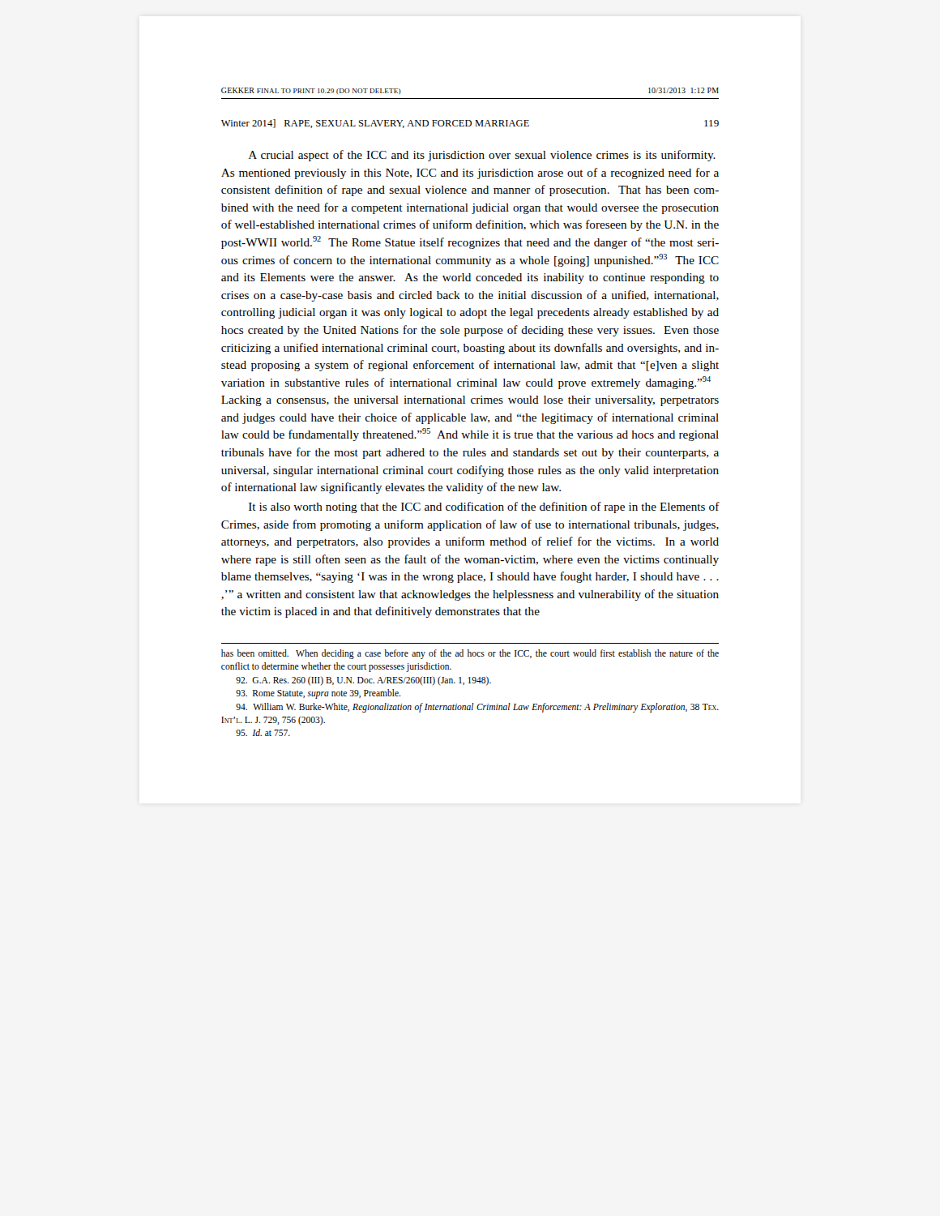Gekker final to print 10.29 (Do Not Delete)
10/31/2013 1:12 PM
Winter 2014] RAPE, SEXUAL SLAVERY, AND FORCED MARRIAGE
119
A crucial aspect of the ICC and its jurisdiction over sexual violence crimes is its uniformity. As mentioned previously in this Note, ICC and its jurisdiction arose out of a recognized need for a consistent definition of rape and sexual violence and manner of prosecution. That has been combined with the need for a competent international judicial organ that would oversee the prosecution of well-established international crimes of uniform definition, which was foreseen by the U.N. in the post-WWII world.92 The Rome Statue itself recognizes that need and the danger of “the most serious crimes of concern to the international community as a whole [going] unpunished.”93 The ICC and its Elements were the answer. As the world conceded its inability to continue responding to crises on a case-by-case basis and circled back to the initial discussion of a unified, international, controlling judicial organ it was only logical to adopt the legal precedents already established by ad hocs created by the United Nations for the sole purpose of deciding these very issues. Even those criticizing a unified international criminal court, boasting about its downfalls and oversights, and instead proposing a system of regional enforcement of international law, admit that “[e]ven a slight variation in substantive rules of international criminal law could prove extremely damaging.”94 Lacking a consensus, the universal international crimes would lose their universality, perpetrators and judges could have their choice of applicable law, and “the legitimacy of international criminal law could be fundamentally threatened.”95 And while it is true that the various ad hocs and regional tribunals have for the most part adhered to the rules and standards set out by their counterparts, a universal, singular international criminal court codifying those rules as the only valid interpretation of international law significantly elevates the validity of the new law.
It is also worth noting that the ICC and codification of the definition of rape in the Elements of Crimes, aside from promoting a uniform application of law of use to international tribunals, judges, attorneys, and perpetrators, also provides a uniform method of relief for the victims. In a world where rape is still often seen as the fault of the woman-victim, where even the victims continually blame themselves, “saying ‘I was in the wrong place, I should have fought harder, I should have . . . ,’” a written and consistent law that acknowledges the helplessness and vulnerability of the situation the victim is placed in and that definitively demonstrates that the
has been omitted. When deciding a case before any of the ad hocs or the ICC, the court would first establish the nature of the conflict to determine whether the court possesses jurisdiction.
92. G.A. Res. 260 (III) B, U.N. Doc. A/RES/260(III) (Jan. 1, 1948).
93. Rome Statute, supra note 39, Preamble.
94. William W. Burke-White, Regionalization of International Criminal Law Enforcement: A Preliminary Exploration, 38 Tex. Int’l. L. J. 729, 756 (2003).
95. Id. at 757.